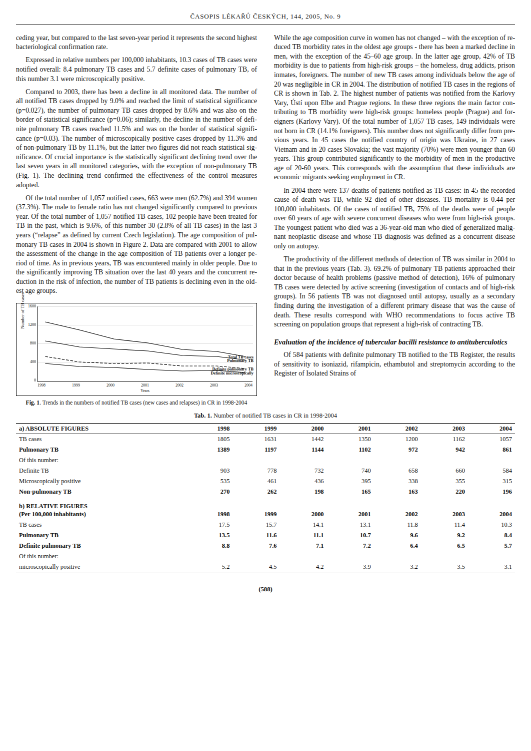ČASOPIS LÉKAŘŮ ČESKÝCH, 144, 2005, No. 9
ceding year, but compared to the last seven-year period it represents the second highest bacteriological confirmation rate.
Expressed in relative numbers per 100,000 inhabitants, 10.3 cases of TB cases were notified overall: 8.4 pulmonary TB cases and 5.7 definite cases of pulmonary TB, of this number 3.1 were microscopically positive.
Compared to 2003, there has been a decline in all monitored data. The number of all notified TB cases dropped by 9.0% and reached the limit of statistical significance (p=0.027), the number of pulmonary TB cases dropped by 8.6% and was also on the border of statistical significance (p=0.06); similarly, the decline in the number of definite pulmonary TB cases reached 11.5% and was on the border of statistical significance (p=0.03). The number of microscopically positive cases dropped by 11.3% and of non-pulmonary TB by 11.1%, but the latter two figures did not reach statistical significance. Of crucial importance is the statistically significant declining trend over the last seven years in all monitored categories, with the exception of non-pulmonary TB (Fig. 1). The declining trend confirmed the effectiveness of the control measures adopted.
Of the total number of 1,057 notified cases, 663 were men (62.7%) and 394 women (37.3%). The male to female ratio has not changed significantly compared to previous year. Of the total number of 1,057 notified TB cases, 102 people have been treated for TB in the past, which is 9.6%, of this number 30 (2.8% of all TB cases) in the last 3 years (“relapse” as defined by current Czech legislation). The age composition of pulmonary TB cases in 2004 is shown in Figure 2. Data are compared with 2001 to allow the assessment of the change in the age composition of TB patients over a longer period of time. As in previous years, TB was encountered mainly in older people. Due to the significantly improving TB situation over the last 40 years and the concurrent reduction in the risk of infection, the number of TB patients is declining even in the oldest age groups.
Number of TB cases 1600 1200 800 400 0
Total TB cases Pulmonary TB Definite pulmonary TB Definite microscopically
1998199920002001200220032004
Years
Fig. 1. Trends in the numbers of notified TB cases (new cases and relapses) in CR in 1998-2004
While the age composition curve in women has not changed – with the exception of reduced TB morbidity rates in the oldest age groups - there has been a marked decline in men, with the exception of the 45–60 age group. In the latter age group, 42% of TB morbidity is due to patients from high-risk groups – the homeless, drug addicts, prison inmates, foreigners. The number of new TB cases among individuals below the age of 20 was negligible in CR in 2004. The distribution of notified TB cases in the regions of CR is shown in Tab. 2. The highest number of patients was notified from the Karlovy Vary, Ústí upon Elbe and Prague regions. In these three regions the main factor contributing to TB morbidity were high-risk groups: homeless people (Prague) and foreigners (Karlovy Vary). Of the total number of 1,057 TB cases, 149 individuals were not born in CR (14.1% foreigners). This number does not significantly differ from previous years. In 45 cases the notified country of origin was Ukraine, in 27 cases Vietnam and in 20 cases Slovakia; the vast majority (70%) were men younger than 60 years. This group contributed significantly to the morbidity of men in the productive age of 20-60 years. This corresponds with the assumption that these individuals are economic migrants seeking employment in CR.
In 2004 there were 137 deaths of patients notified as TB cases: in 45 the recorded cause of death was TB, while 92 died of other diseases. TB mortality is 0.44 per 100,000 inhabitants. Of the cases of notified TB, 75% of the deaths were of people over 60 years of age with severe concurrent diseases who were from high-risk groups. The youngest patient who died was a 36-year-old man who died of generalized malignant neoplastic disease and whose TB diagnosis was defined as a concurrent disease only on autopsy.
The productivity of the different methods of detection of TB was similar in 2004 to that in the previous years (Tab. 3). 69.2% of pulmonary TB patients approached their doctor because of health problems (passive method of detection), 16% of pulmonary TB cases were detected by active screening (investigation of contacts and of high-risk groups). In 56 patients TB was not diagnosed until autopsy, usually as a secondary finding during the investigation of a different primary disease that was the cause of death. These results correspond with WHO recommendations to focus active TB screening on population groups that represent a high-risk of contracting TB.
Evaluation of the incidence of tubercular bacilli resistance to antituberculotics
Of 584 patients with definite pulmonary TB notified to the TB Register, the results of sensitivity to isoniazid, rifampicin, ethambutol and streptomycin according to the Register of Isolated Strains of
Tab. 1. Number of notified TB cases in CR in 1998-2004
| a) ABSOLUTE FIGURES | 1998 | 1999 | 2000 | 2001 | 2002 | 2003 | 2004 |
| --- | --- | --- | --- | --- | --- | --- | --- |
| TB cases | 1805 | 1631 | 1442 | 1350 | 1200 | 1162 | 1057 |
| Pulmonary TB | 1389 | 1197 | 1144 | 1102 | 972 | 942 | 861 |
| Of this number: | | | | | | | |
| Definite TB | 903 | 778 | 732 | 740 | 658 | 660 | 584 |
| Microscopically positive | 535 | 461 | 436 | 395 | 338 | 355 | 315 |
| Non-pulmonary TB | 270 | 262 | 198 | 165 | 163 | 220 | 196 |
| b) RELATIVE FIGURES (Per 100,000 inhabitants) | 1998 | 1999 | 2000 | 2001 | 2002 | 2003 | 2004 |
| TB cases | 17.5 | 15.7 | 14.1 | 13.1 | 11.8 | 11.4 | 10.3 |
| Pulmonary TB | 13.5 | 11.6 | 11.1 | 10.7 | 9.6 | 9.2 | 8.4 |
| Definite pulmonary TB | 8.8 | 7.6 | 7.1 | 7.2 | 6.4 | 6.5 | 5.7 |
| Of this number: | | | | | | | |
| microscopically positive | 5.2 | 4.5 | 4.2 | 3.9 | 3.2 | 3.5 | 3.1 |
(588)